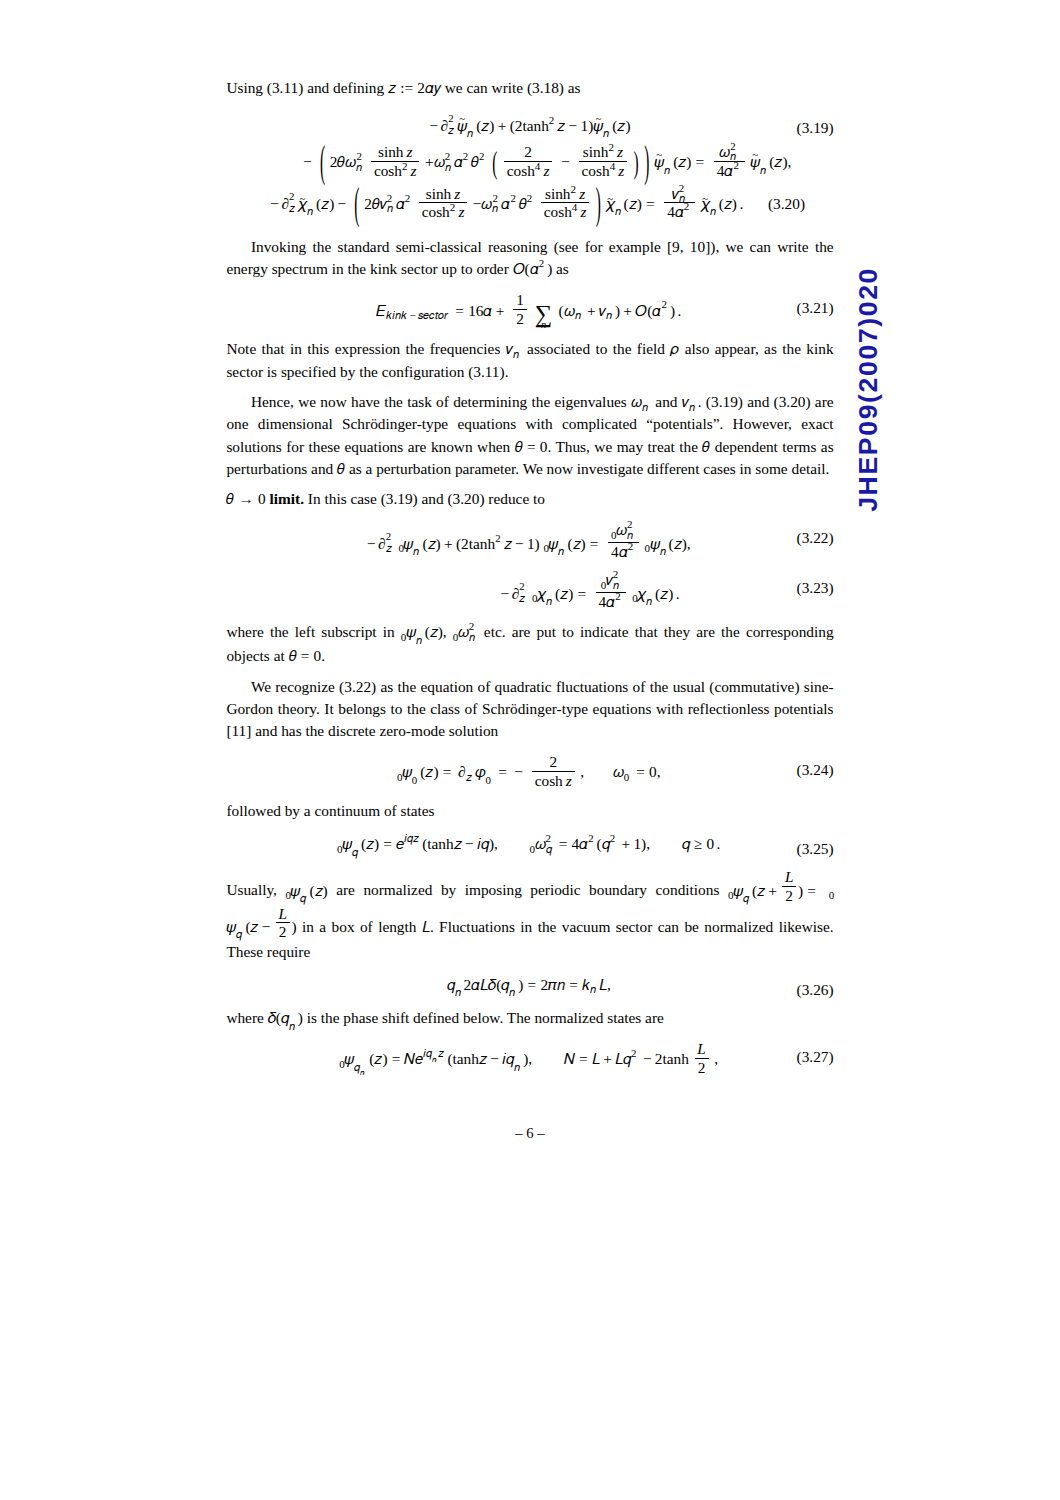JHEP09(2007)020
Using (3.11) and defining z:=2αy we can write (3.18) as
−∂z2 ψ~n(z) +(2tanh2z−1) ψ~n(z)
(3.19)
− ( 2θωn2 sinh z cosh2 z +ωn2α2θ2 ( 2 cosh4 z − sinh2 z cosh4 z ) ) ψ~n(z) = ωn24α2 ψ~n(z),
−∂z2 χ~n(z) − ( 2θνn2α2 sinh z cosh2 z −ωn2α2θ2 sinh2 z cosh4 z ) χ~n(z) = νn24α2 χ~n(z). (3.20)
Invoking the standard semi-classical reasoning (see for example [9, 10]), we can write the energy spectrum in the kink sector up to order O(α2) as
Ekink−sector =16α+ 12 ∑n (ωn+νn) +O(α2). (3.21)
Note that in this expression the frequencies νn associated to the field ρ also appear, as the kink sector is specified by the configuration (3.11).
Hence, we now have the task of determining the eigenvalues ωn and νn. (3.19) and (3.20) are one dimensional Schrödinger-type equations with complicated “potentials”. However, exact solutions for these equations are known when θ=0. Thus, we may treat the θ dependent terms as perturbations and θ as a perturbation parameter. We now investigate different cases in some detail.
θ→0 limit. In this case (3.19) and (3.20) reduce to
−∂z2 0 ψn(z) +(2tanh2z−1) 0 ψn(z)= 0 ωn24α2 0 ψn(z), (3.22)
−∂z2 0 χn(z)= 0 νn24α2 0 χn(z). (3.23)
where the left subscript in 0 ψn(z), 0 ωn2 etc. are put to indicate that they are the corresponding objects at θ=0.
We recognize (3.22) as the equation of quadratic fluctuations of the usual (commutative) sine-Gordon theory. It belongs to the class of Schrödinger-type equations with reflectionless potentials [11] and has the discrete zero-mode solution
0 ψ0(z)=∂zφ0=− 2 cosh z , ω0=0, (3.24)
followed by a continuum of states
0 ψq(z)=eiqz(tanhz−iq), 0 ωq2=4α2(q2+1), q≥0. (3.25)
Usually, 0 ψq(z) are normalized by imposing periodic boundary conditions 0 ψq(z+L 2)= 0 ψq(z−L 2) in a box of length L. Fluctuations in the vacuum sector can be normalized likewise. These require
qn2αLδ(qn)=2πn=knL, (3.26)
where δ(qn) is the phase shift defined below. The normalized states are
0 ψqn(z)=Neiqnz(tanhz−iqn), N=L+Lq2−2tanh L 2 , (3.27)
– 6 –